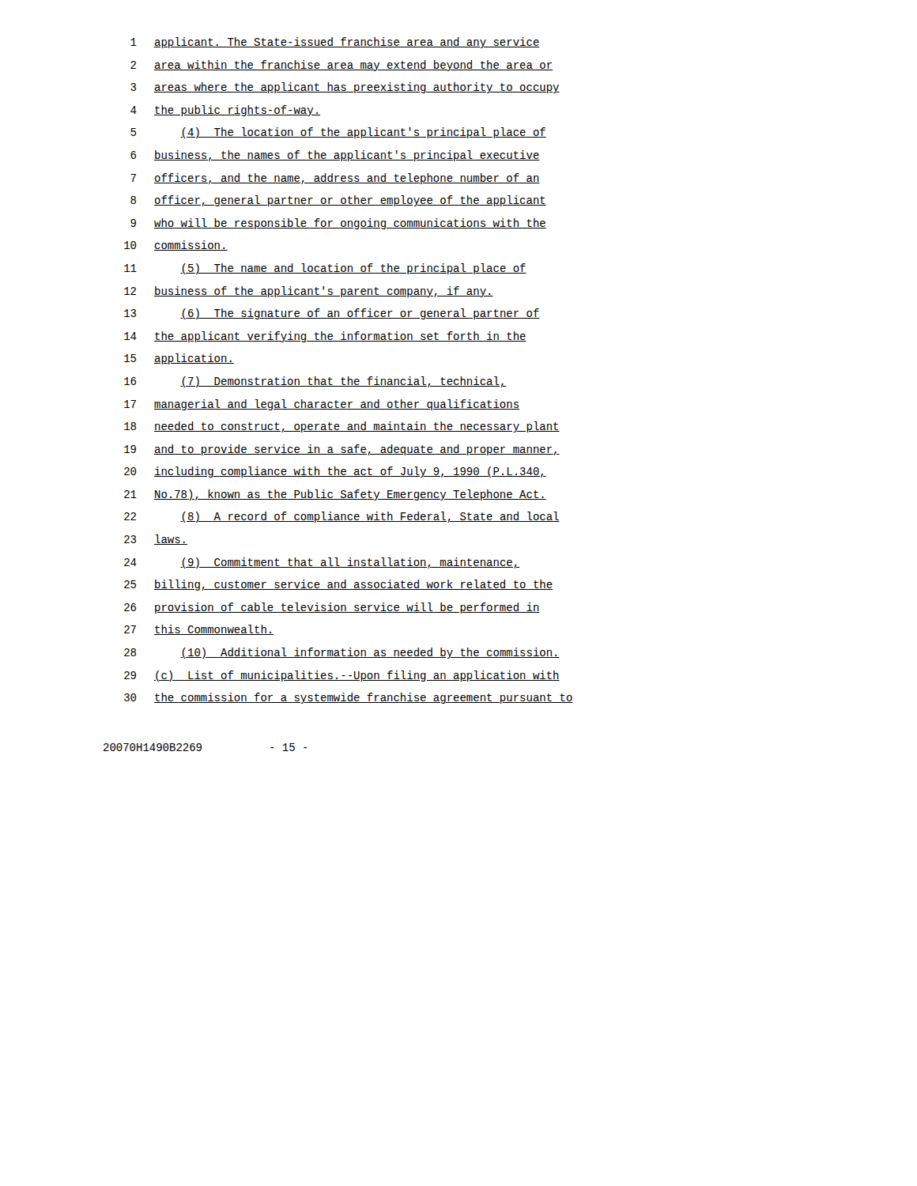| 1 | applicant. The State-issued franchise area and any service |
| 2 | area within the franchise area may extend beyond the area or |
| 3 | areas where the applicant has preexisting authority to occupy |
| 4 | the public rights-of-way. |
| 5 | (4) The location of the applicant's principal place of |
| 6 | business, the names of the applicant's principal executive |
| 7 | officers, and the name, address and telephone number of an |
| 8 | officer, general partner or other employee of the applicant |
| 9 | who will be responsible for ongoing communications with the |
| 10 | commission. |
| 11 | (5) The name and location of the principal place of |
| 12 | business of the applicant's parent company, if any. |
| 13 | (6) The signature of an officer or general partner of |
| 14 | the applicant verifying the information set forth in the |
| 15 | application. |
| 16 | (7) Demonstration that the financial, technical, |
| 17 | managerial and legal character and other qualifications |
| 18 | needed to construct, operate and maintain the necessary plant |
| 19 | and to provide service in a safe, adequate and proper manner, |
| 20 | including compliance with the act of July 9, 1990 (P.L.340, |
| 21 | No.78), known as the Public Safety Emergency Telephone Act. |
| 22 | (8) A record of compliance with Federal, State and local |
| 23 | laws. |
| 24 | (9) Commitment that all installation, maintenance, |
| 25 | billing, customer service and associated work related to the |
| 26 | provision of cable television service will be performed in |
| 27 | this Commonwealth. |
| 28 | (10) Additional information as needed by the commission. |
| 29 | (c) List of municipalities.--Upon filing an application with |
| 30 | the commission for a systemwide franchise agreement pursuant to |
20070H1490B2269- 15 -